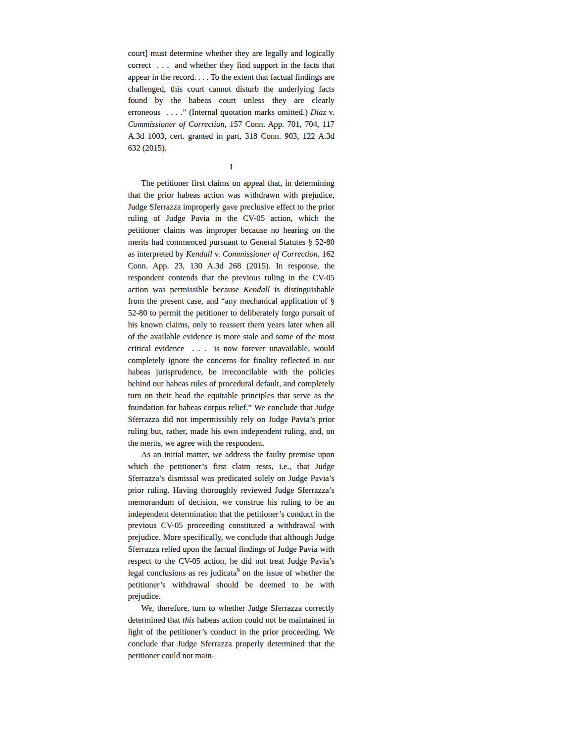court] must determine whether they are legally and logically correct . . . and whether they find support in the facts that appear in the record. . . . To the extent that factual findings are challenged, this court cannot disturb the underlying facts found by the habeas court unless they are clearly erroneous . . . .” (Internal quotation marks omitted.) Diaz v. Commissioner of Correction, 157 Conn. App. 701, 704, 117 A.3d 1003, cert. granted in part, 318 Conn. 903, 122 A.3d 632 (2015).
I
The petitioner first claims on appeal that, in determining that the prior habeas action was withdrawn with prejudice, Judge Sferrazza improperly gave preclusive effect to the prior ruling of Judge Pavia in the CV-05 action, which the petitioner claims was improper because no hearing on the merits had commenced pursuant to General Statutes § 52-80 as interpreted by Kendall v. Commissioner of Correction, 162 Conn. App. 23, 130 A.3d 268 (2015). In response, the respondent contends that the previous ruling in the CV-05 action was permissible because Kendall is distinguishable from the present case, and “any mechanical application of § 52-80 to permit the petitioner to deliberately forgo pursuit of his known claims, only to reassert them years later when all of the available evidence is more stale and some of the most critical evidence . . . is now forever unavailable, would completely ignore the concerns for finality reflected in our habeas jurisprudence, be irreconcilable with the policies behind our habeas rules of procedural default, and completely turn on their head the equitable principles that serve as the foundation for habeas corpus relief.” We conclude that Judge Sferrazza did not impermissibly rely on Judge Pavia’s prior ruling but, rather, made his own independent ruling, and, on the merits, we agree with the respondent.
As an initial matter, we address the faulty premise upon which the petitioner’s first claim rests, i.e., that Judge Sferrazza’s dismissal was predicated solely on Judge Pavia’s prior ruling. Having thoroughly reviewed Judge Sferrazza’s memorandum of decision, we construe his ruling to be an independent determination that the petitioner’s conduct in the previous CV-05 proceeding constituted a withdrawal with prejudice. More specifically, we conclude that although Judge Sferrazza relied upon the factual findings of Judge Pavia with respect to the CV-05 action, he did not treat Judge Pavia’s legal conclusions as res judicata9 on the issue of whether the petitioner’s withdrawal should be deemed to be with prejudice.
We, therefore, turn to whether Judge Sferrazza correctly determined that this habeas action could not be maintained in light of the petitioner’s conduct in the prior proceeding. We conclude that Judge Sferrazza properly determined that the petitioner could not main-